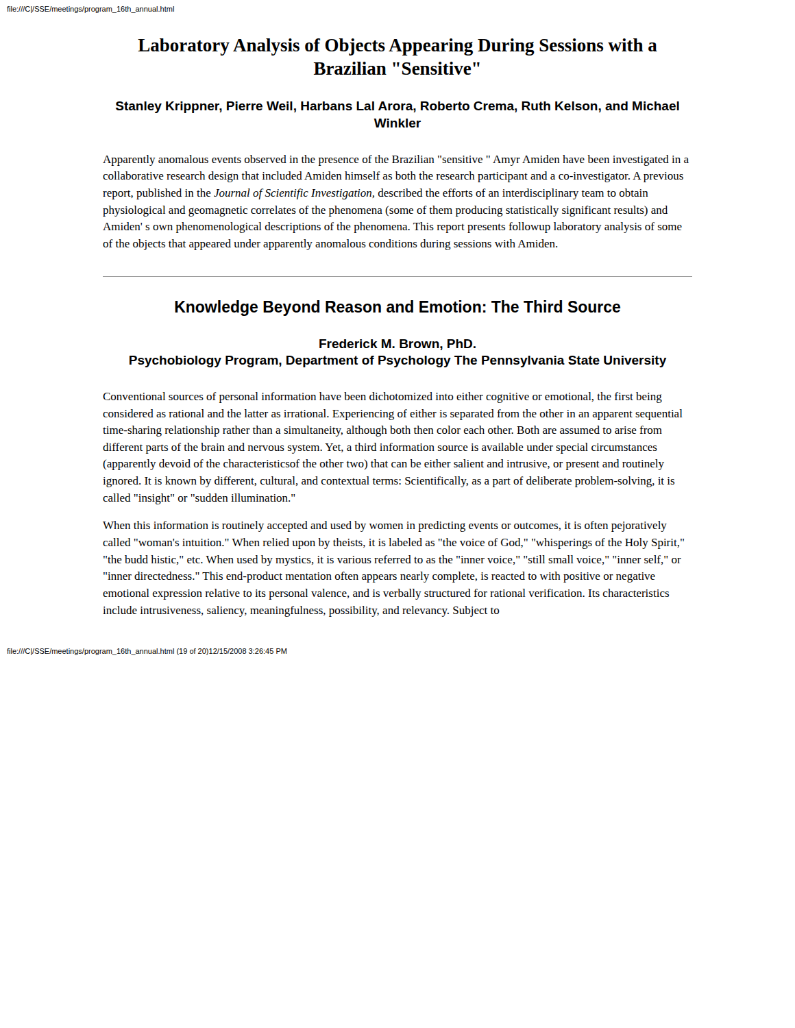file:///C|/SSE/meetings/program_16th_annual.html
Laboratory Analysis of Objects Appearing During Sessions with a Brazilian "Sensitive"
Stanley Krippner, Pierre Weil, Harbans Lal Arora, Roberto Crema, Ruth Kelson, and Michael Winkler
Apparently anomalous events observed in the presence of the Brazilian "sensitive " Amyr Amiden have been investigated in a collaborative research design that included Amiden himself as both the research participant and a co-investigator. A previous report, published in the Journal of Scientific Investigation, described the efforts of an interdisciplinary team to obtain physiological and geomagnetic correlates of the phenomena (some of them producing statistically significant results) and Amiden' s own phenomenological descriptions of the phenomena. This report presents followup laboratory analysis of some of the objects that appeared under apparently anomalous conditions during sessions with Amiden.
Knowledge Beyond Reason and Emotion: The Third Source
Frederick M. Brown, PhD.
Psychobiology Program, Department of Psychology The Pennsylvania State University
Conventional sources of personal information have been dichotomized into either cognitive or emotional, the first being considered as rational and the latter as irrational. Experiencing of either is separated from the other in an apparent sequential time-sharing relationship rather than a simultaneity, although both then color each other. Both are assumed to arise from different parts of the brain and nervous system. Yet, a third information source is available under special circumstances (apparently devoid of the characteristicsof the other two) that can be either salient and intrusive, or present and routinely ignored. It is known by different, cultural, and contextual terms: Scientifically, as a part of deliberate problem-solving, it is called "insight" or "sudden illumination."
When this information is routinely accepted and used by women in predicting events or outcomes, it is often pejoratively called "woman's intuition." When relied upon by theists, it is labeled as "the voice of God," "whisperings of the Holy Spirit," "the budd histic," etc. When used by mystics, it is various referred to as the "inner voice," "still small voice," "inner self," or "inner directedness." This end-product mentation often appears nearly complete, is reacted to with positive or negative emotional expression relative to its personal valence, and is verbally structured for rational verification. Its characteristics include intrusiveness, saliency, meaningfulness, possibility, and relevancy. Subject to
file:///C|/SSE/meetings/program_16th_annual.html (19 of 20)12/15/2008 3:26:45 PM